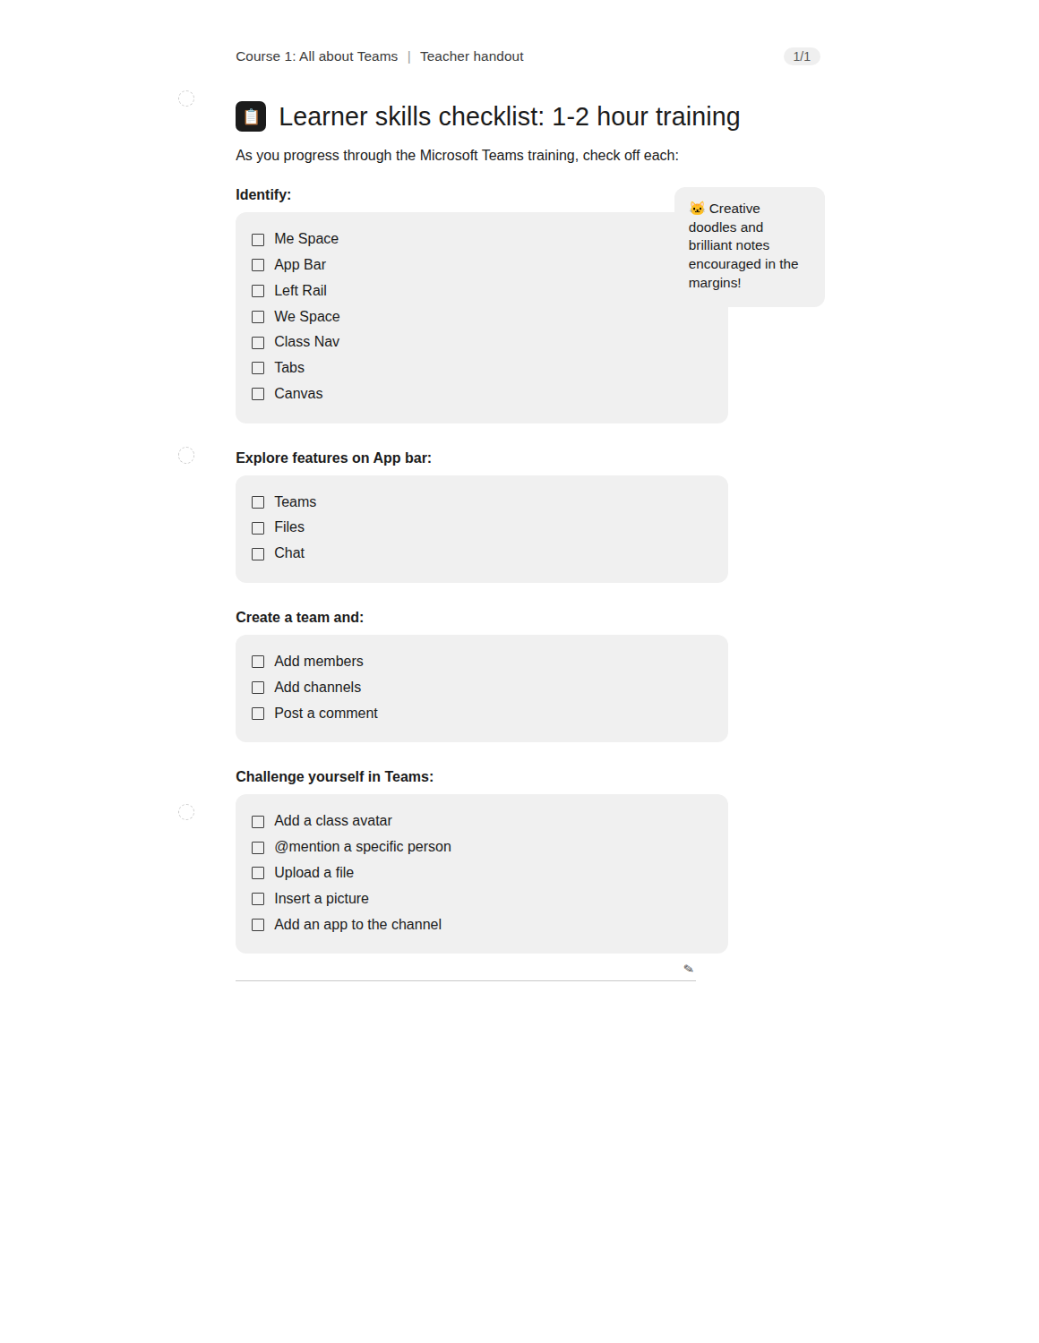Course 1: All about Teams | Teacher handout
1/1
📋
Learner skills checklist: 1-2 hour training
As you progress through the Microsoft Teams training, check off each:
🐱Creative doodles and brilliant notes encouraged in the margins!
Identify:
Me Space
App Bar
Left Rail
We Space
Class Nav
Tabs
Canvas
Explore features on App bar:
Teams
Files
Chat
Create a team and:
Add members
Add channels
Post a comment
Challenge yourself in Teams:
Add a class avatar
@mention a specific person
Upload a file
Insert a picture
Add an app to the channel
✎